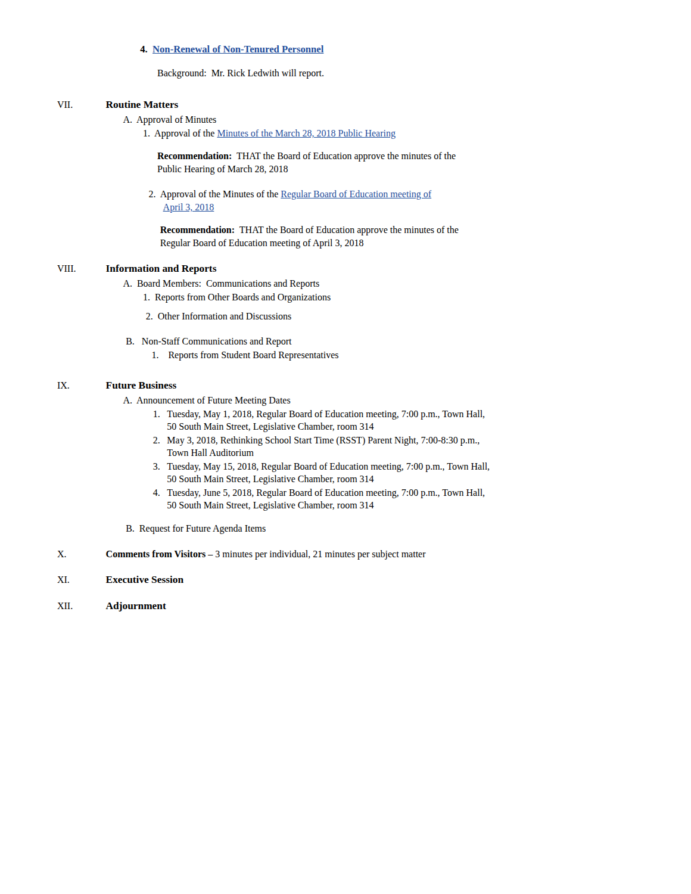4. Non-Renewal of Non-Tenured Personnel
Background: Mr. Rick Ledwith will report.
VII.
Routine Matters
A. Approval of Minutes
1. Approval of the Minutes of the March 28, 2018 Public Hearing
Recommendation: THAT the Board of Education approve the minutes of the
Public Hearing of March 28, 2018
2. Approval of the Minutes of the Regular Board of Education meeting of
April 3, 2018
Recommendation: THAT the Board of Education approve the minutes of the
Regular Board of Education meeting of April 3, 2018
VIII.
Information and Reports
A. Board Members: Communications and Reports
1. Reports from Other Boards and Organizations
2. Other Information and Discussions
B. Non-Staff Communications and Report
1. Reports from Student Board Representatives
IX.
Future Business
A. Announcement of Future Meeting Dates
1.
Tuesday, May 1, 2018, Regular Board of Education meeting, 7:00 p.m., Town Hall,
50 South Main Street, Legislative Chamber, room 314
2.
May 3, 2018, Rethinking School Start Time (RSST) Parent Night, 7:00-8:30 p.m.,
Town Hall Auditorium
3.
Tuesday, May 15, 2018, Regular Board of Education meeting, 7:00 p.m., Town Hall,
50 South Main Street, Legislative Chamber, room 314
4.
Tuesday, June 5, 2018, Regular Board of Education meeting, 7:00 p.m., Town Hall,
50 South Main Street, Legislative Chamber, room 314
B. Request for Future Agenda Items
X.
Comments from Visitors – 3 minutes per individual, 21 minutes per subject matter
XI.
Executive Session
XII.
Adjournment